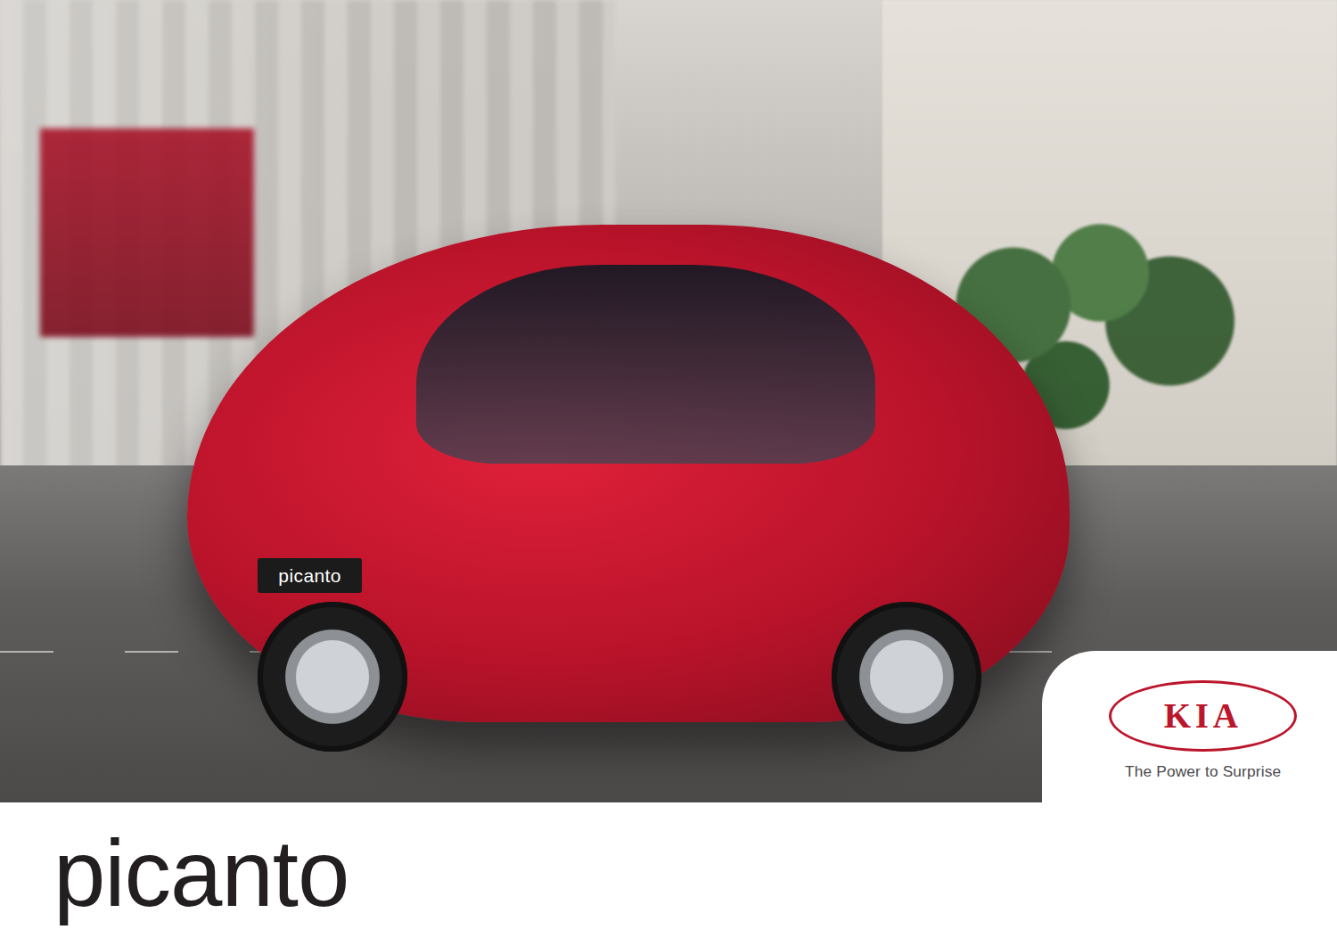picanto
KIA
The Power to Surprise
picanto